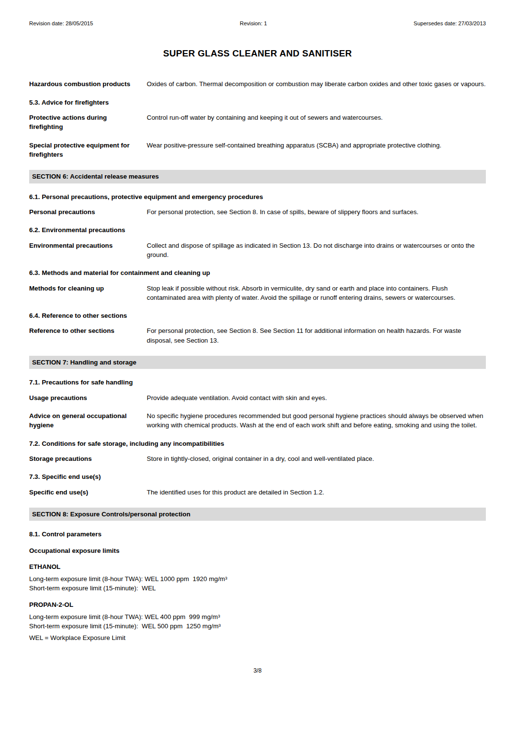Revision date: 28/05/2015 Revision: 1 Supersedes date: 27/03/2013
SUPER GLASS CLEANER AND SANITISER
Hazardous combustion products
Oxides of carbon. Thermal decomposition or combustion may liberate carbon oxides and other toxic gases or vapours.
5.3. Advice for firefighters
Protective actions during firefighting
Control run-off water by containing and keeping it out of sewers and watercourses.
Special protective equipment for firefighters
Wear positive-pressure self-contained breathing apparatus (SCBA) and appropriate protective clothing.
SECTION 6: Accidental release measures
6.1. Personal precautions, protective equipment and emergency procedures
Personal precautions
For personal protection, see Section 8. In case of spills, beware of slippery floors and surfaces.
6.2. Environmental precautions
Environmental precautions
Collect and dispose of spillage as indicated in Section 13. Do not discharge into drains or watercourses or onto the ground.
6.3. Methods and material for containment and cleaning up
Methods for cleaning up
Stop leak if possible without risk. Absorb in vermiculite, dry sand or earth and place into containers. Flush contaminated area with plenty of water. Avoid the spillage or runoff entering drains, sewers or watercourses.
6.4. Reference to other sections
Reference to other sections
For personal protection, see Section 8. See Section 11 for additional information on health hazards. For waste disposal, see Section 13.
SECTION 7: Handling and storage
7.1. Precautions for safe handling
Usage precautions
Provide adequate ventilation. Avoid contact with skin and eyes.
Advice on general occupational hygiene
No specific hygiene procedures recommended but good personal hygiene practices should always be observed when working with chemical products. Wash at the end of each work shift and before eating, smoking and using the toilet.
7.2. Conditions for safe storage, including any incompatibilities
Storage precautions
Store in tightly-closed, original container in a dry, cool and well-ventilated place.
7.3. Specific end use(s)
Specific end use(s)
The identified uses for this product are detailed in Section 1.2.
SECTION 8: Exposure Controls/personal protection
8.1. Control parameters
Occupational exposure limits
ETHANOL
Long-term exposure limit (8-hour TWA): WEL 1000 ppm 1920 mg/m³
Short-term exposure limit (15-minute): WEL
PROPAN-2-OL
Long-term exposure limit (8-hour TWA): WEL 400 ppm 999 mg/m³
Short-term exposure limit (15-minute): WEL 500 ppm 1250 mg/m³
WEL = Workplace Exposure Limit
3/8